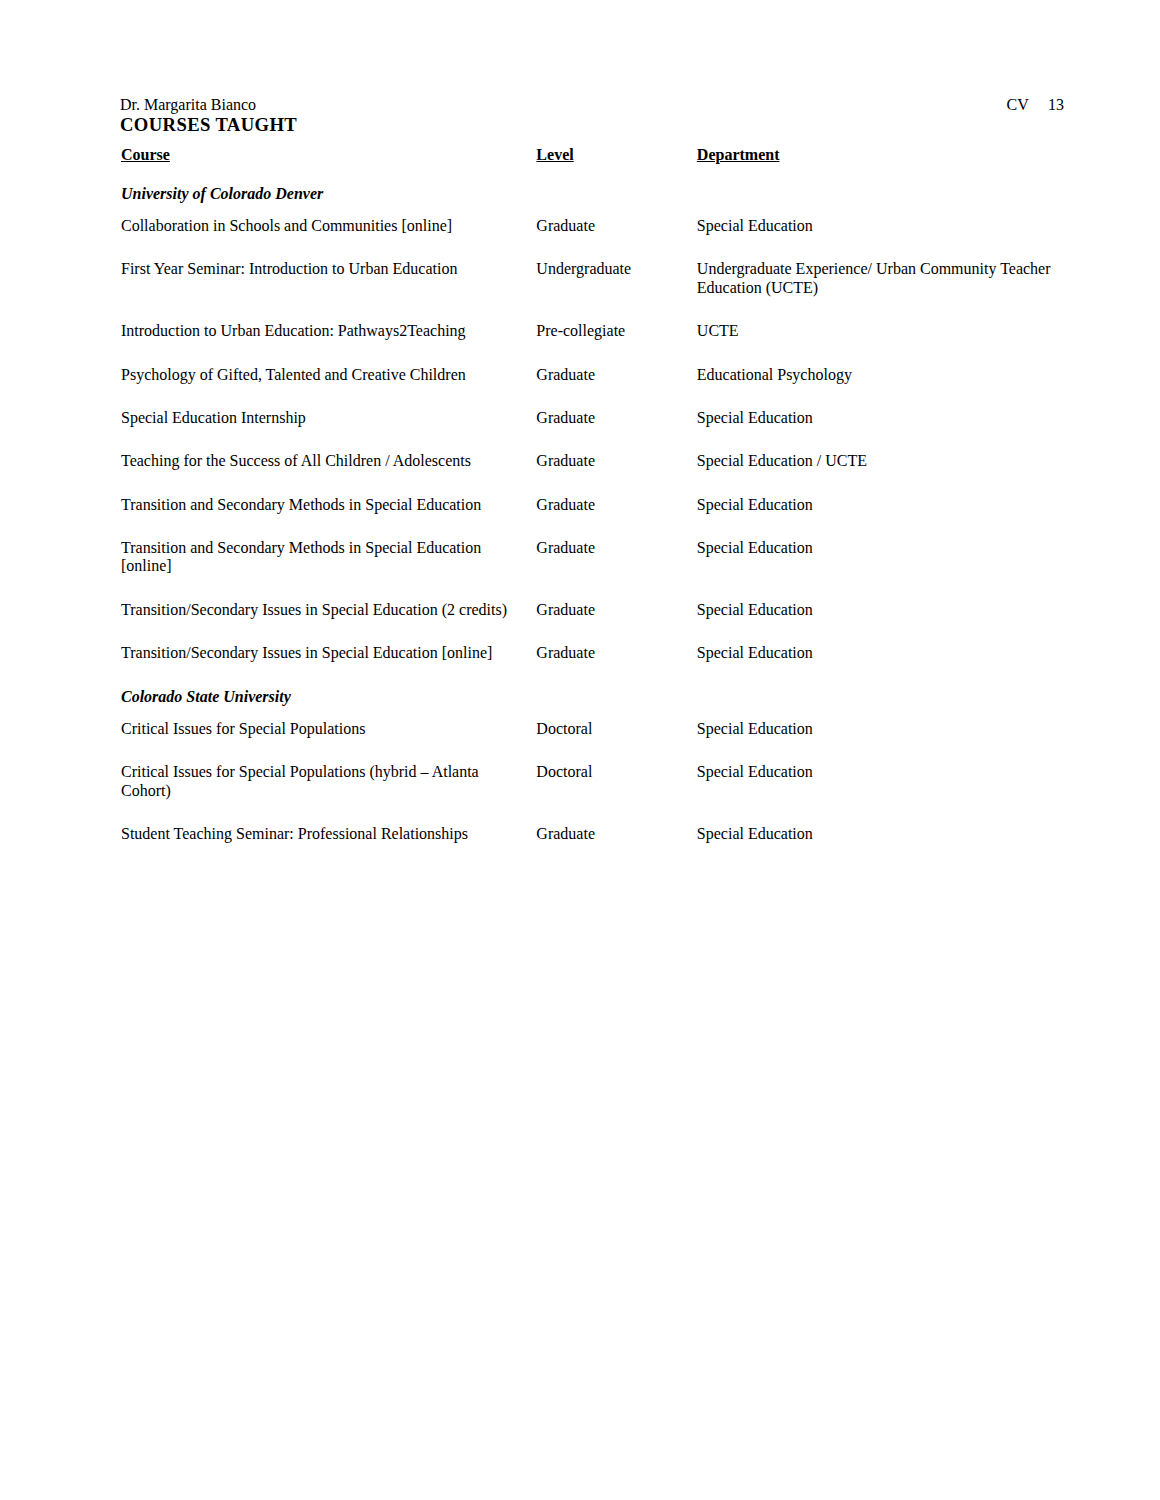Dr. Margarita Bianco
CV13
COURSES TAUGHT
| Course | Level | Department |
| --- | --- | --- |
| University of Colorado Denver |
| Collaboration in Schools and Communities [online] | Graduate | Special Education |
| First Year Seminar: Introduction to Urban Education | Undergraduate | Undergraduate Experience/ Urban Community Teacher Education (UCTE) |
| Introduction to Urban Education: Pathways2Teaching | Pre-collegiate | UCTE |
| Psychology of Gifted, Talented and Creative Children | Graduate | Educational Psychology |
| Special Education Internship | Graduate | Special Education |
| Teaching for the Success of All Children / Adolescents | Graduate | Special Education / UCTE |
| Transition and Secondary Methods in Special Education | Graduate | Special Education |
| Transition and Secondary Methods in Special Education [online] | Graduate | Special Education |
| Transition/Secondary Issues in Special Education (2 credits) | Graduate | Special Education |
| Transition/Secondary Issues in Special Education [online] | Graduate | Special Education |
| Colorado State University |
| Critical Issues for Special Populations | Doctoral | Special Education |
| Critical Issues for Special Populations (hybrid – Atlanta Cohort) | Doctoral | Special Education |
| Student Teaching Seminar: Professional Relationships | Graduate | Special Education |